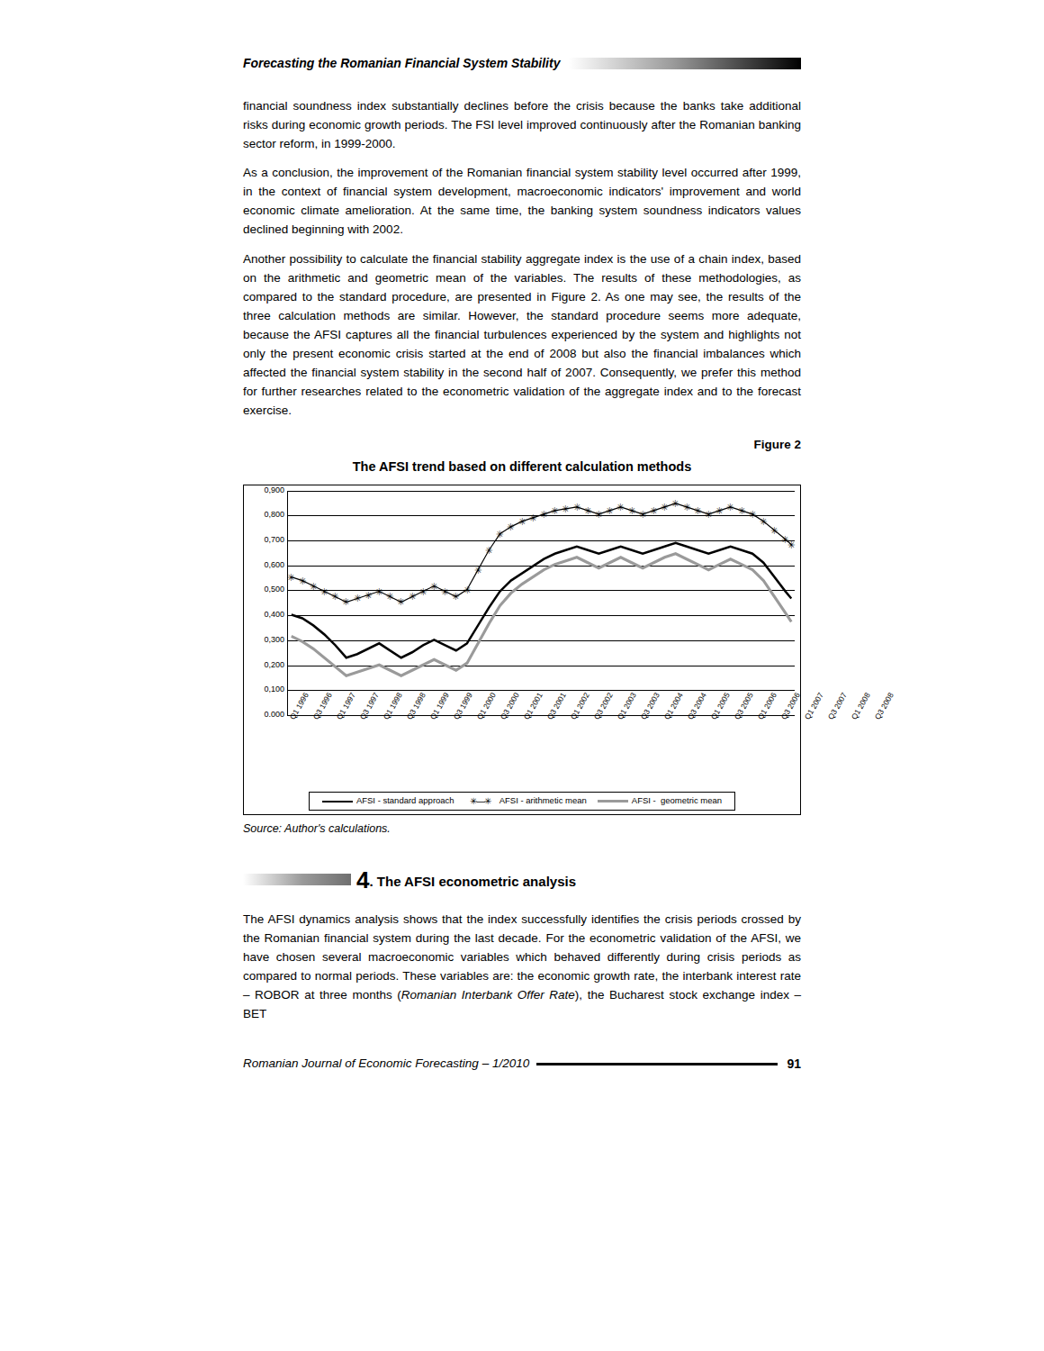Forecasting the Romanian Financial System Stability
financial soundness index substantially declines before the crisis because the banks take additional risks during economic growth periods. The FSI level improved continuously after the Romanian banking sector reform, in 1999-2000.
As a conclusion, the improvement of the Romanian financial system stability level occurred after 1999, in the context of financial system development, macroeconomic indicators' improvement and world economic climate amelioration. At the same time, the banking system soundness indicators values declined beginning with 2002.
Another possibility to calculate the financial stability aggregate index is the use of a chain index, based on the arithmetic and geometric mean of the variables. The results of these methodologies, as compared to the standard procedure, are presented in Figure 2. As one may see, the results of the three calculation methods are similar. However, the standard procedure seems more adequate, because the AFSI captures all the financial turbulences experienced by the system and highlights not only the present economic crisis started at the end of 2008 but also the financial imbalances which affected the financial system stability in the second half of 2007. Consequently, we prefer this method for further researches related to the econometric validation of the aggregate index and to the forecast exercise.
Figure 2
The AFSI trend based on different calculation methods
0,900 0,800 0,700 0,600 0,500 0,400 0,300 0,200 0,100 0.000
✳✳✳✳ ✳✳✳✳ ✳✳✳✳ ✳✳✳✳ ✳✳✳✳ ✳✳✳✳ ✳✳✳✳ ✳✳✳✳ ✳✳✳✳ ✳✳✳✳ ✳✳✳✳ ✳✳✳
Q1 1996 Q3 1996 Q1 1997 Q3 1997 Q1 1998 Q3 1998 Q1 1999 Q3 1999 Q1 2000 Q3 2000 Q1 2001 Q3 2001 Q1 2002 Q3 2002 Q1 2003 Q3 2003 Q1 2004 Q3 2004 Q1 2005 Q3 2005 Q1 2006 Q3 2006 Q1 2007 Q3 2007 Q1 2008 Q3 2008
| AFSI - standard approach | ✳—✳ AFSI - arithmetic mean | AFSI - geometric mean |
Source: Author's calculations.
4. The AFSI econometric analysis
The AFSI dynamics analysis shows that the index successfully identifies the crisis periods crossed by the Romanian financial system during the last decade. For the econometric validation of the AFSI, we have chosen several macroeconomic variables which behaved differently during crisis periods as compared to normal periods. These variables are: the economic growth rate, the interbank interest rate – ROBOR at three months (Romanian Interbank Offer Rate), the Bucharest stock exchange index – BET
Romanian Journal of Economic Forecasting – 1/2010
91